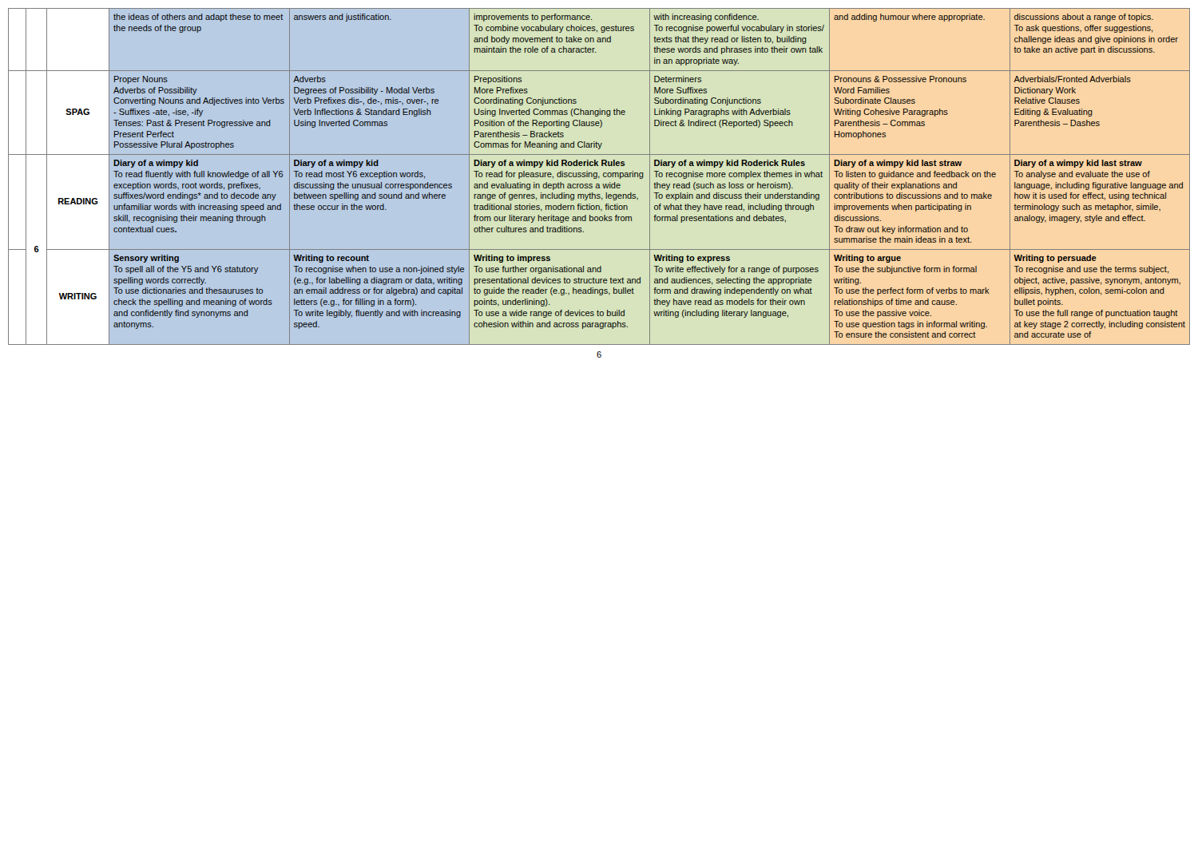| | | | the ideas of others and adapt these to meet the needs of the group | answers and justification. | improvements to performance. To combine vocabulary choices, gestures and body movement to take on and maintain the role of a character. | with increasing confidence. To recognise powerful vocabulary in stories/ texts that they read or listen to, building these words and phrases into their own talk in an appropriate way. | and adding humour where appropriate. | discussions about a range of topics. To ask questions, offer suggestions, challenge ideas and give opinions in order to take an active part in discussions. |
| | | SPAG | Proper Nouns Adverbs of Possibility Converting Nouns and Adjectives into Verbs - Suffixes -ate, -ise, -ify Tenses: Past & Present Progressive and Present Perfect Possessive Plural Apostrophes | Adverbs Degrees of Possibility - Modal Verbs Verb Prefixes dis-, de-, mis-, over-, re Verb Inflections & Standard English Using Inverted Commas | Prepositions More Prefixes Coordinating Conjunctions Using Inverted Commas (Changing the Position of the Reporting Clause) Parenthesis – Brackets Commas for Meaning and Clarity | Determiners More Suffixes Subordinating Conjunctions Linking Paragraphs with Adverbials Direct & Indirect (Reported) Speech | Pronouns & Possessive Pronouns Word Families Subordinate Clauses Writing Cohesive Paragraphs Parenthesis – Commas Homophones | Adverbials/Fronted Adverbials Dictionary Work Relative Clauses Editing & Evaluating Parenthesis – Dashes |
| | 6 | READING | Diary of a wimpy kid To read fluently with full knowledge of all Y6 exception words, root words, prefixes, suffixes/word endings* and to decode any unfamiliar words with increasing speed and skill, recognising their meaning through contextual cues . | Diary of a wimpy kid To read most Y6 exception words, discussing the unusual correspondences between spelling and sound and where these occur in the word. | Diary of a wimpy kid Roderick Rules To read for pleasure, discussing, comparing and evaluating in depth across a wide range of genres, including myths, legends, traditional stories, modern fiction, fiction from our literary heritage and books from other cultures and traditions. | Diary of a wimpy kid Roderick Rules To recognise more complex themes in what they read (such as loss or heroism). To explain and discuss their understanding of what they have read, including through formal presentations and debates, | Diary of a wimpy kid last straw To listen to guidance and feedback on the quality of their explanations and contributions to discussions and to make improvements when participating in discussions. To draw out key information and to summarise the main ideas in a text. | Diary of a wimpy kid last straw To analyse and evaluate the use of language, including figurative language and how it is used for effect, using technical terminology such as metaphor, simile, analogy, imagery, style and effect. |
| | WRITING | Sensory writing To spell all of the Y5 and Y6 statutory spelling words correctly. To use dictionaries and thesauruses to check the spelling and meaning of words and confidently find synonyms and antonyms. | Writing to recount To recognise when to use a non-joined style (e.g., for labelling a diagram or data, writing an email address or for algebra) and capital letters (e.g., for filling in a form). To write legibly, fluently and with increasing speed. | Writing to impress To use further organisational and presentational devices to structure text and to guide the reader (e.g., headings, bullet points, underlining). To use a wide range of devices to build cohesion within and across paragraphs. | Writing to express To write effectively for a range of purposes and audiences, selecting the appropriate form and drawing independently on what they have read as models for their own writing (including literary language, | Writing to argue To use the subjunctive form in formal writing. To use the perfect form of verbs to mark relationships of time and cause. To use the passive voice. To use question tags in informal writing. To ensure the consistent and correct | Writing to persuade To recognise and use the terms subject, object, active, passive, synonym, antonym, ellipsis, hyphen, colon, semi-colon and bullet points. To use the full range of punctuation taught at key stage 2 correctly, including consistent and accurate use of |
6